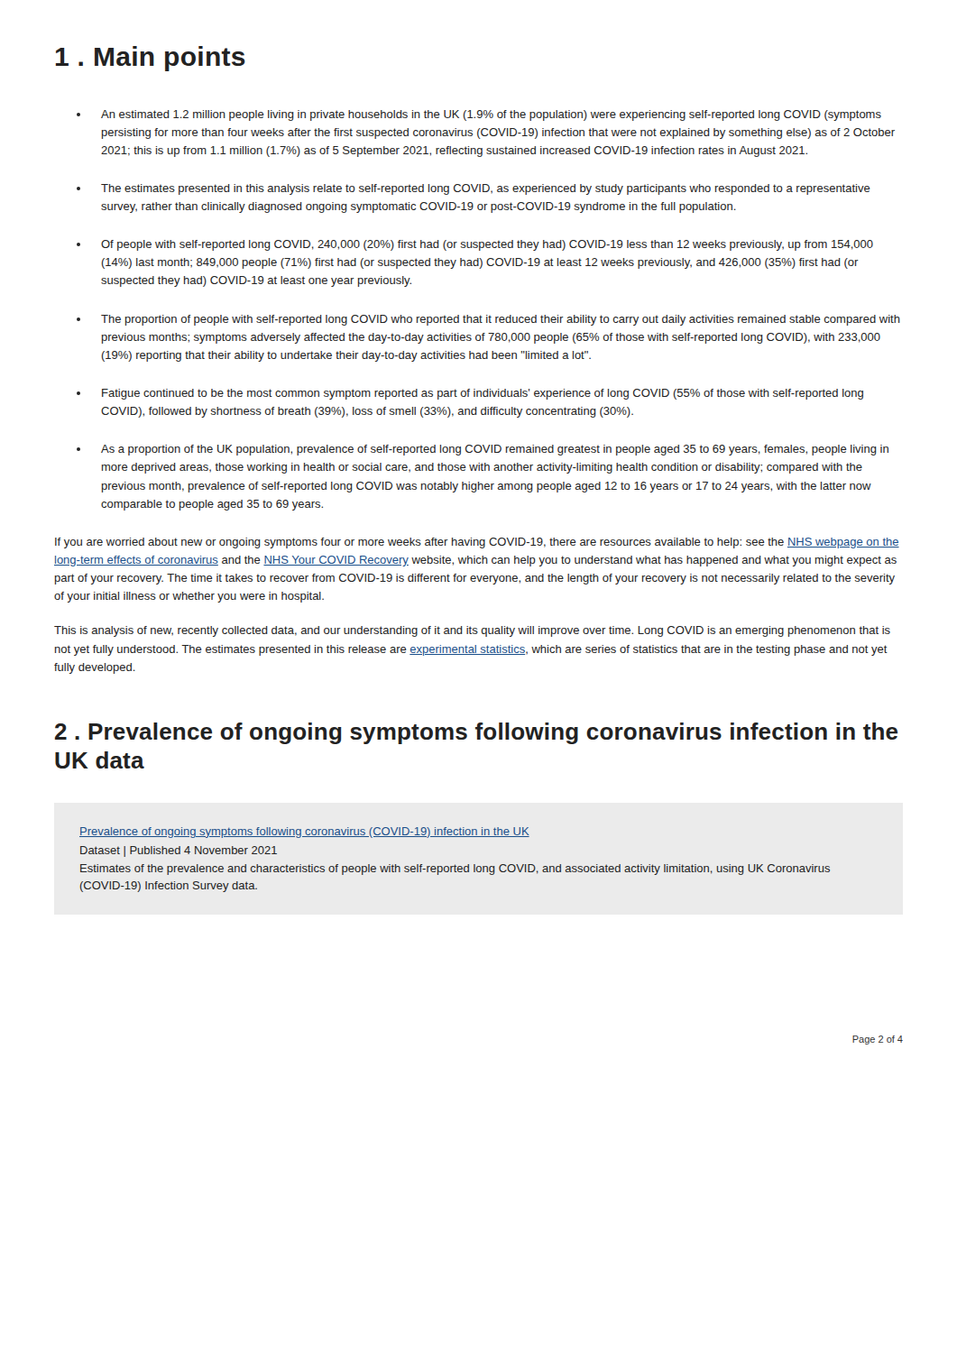1 . Main points
An estimated 1.2 million people living in private households in the UK (1.9% of the population) were experiencing self-reported long COVID (symptoms persisting for more than four weeks after the first suspected coronavirus (COVID-19) infection that were not explained by something else) as of 2 October 2021; this is up from 1.1 million (1.7%) as of 5 September 2021, reflecting sustained increased COVID-19 infection rates in August 2021.
The estimates presented in this analysis relate to self-reported long COVID, as experienced by study participants who responded to a representative survey, rather than clinically diagnosed ongoing symptomatic COVID-19 or post-COVID-19 syndrome in the full population.
Of people with self-reported long COVID, 240,000 (20%) first had (or suspected they had) COVID-19 less than 12 weeks previously, up from 154,000 (14%) last month; 849,000 people (71%) first had (or suspected they had) COVID-19 at least 12 weeks previously, and 426,000 (35%) first had (or suspected they had) COVID-19 at least one year previously.
The proportion of people with self-reported long COVID who reported that it reduced their ability to carry out daily activities remained stable compared with previous months; symptoms adversely affected the day-to-day activities of 780,000 people (65% of those with self-reported long COVID), with 233,000 (19%) reporting that their ability to undertake their day-to-day activities had been "limited a lot".
Fatigue continued to be the most common symptom reported as part of individuals' experience of long COVID (55% of those with self-reported long COVID), followed by shortness of breath (39%), loss of smell (33%), and difficulty concentrating (30%).
As a proportion of the UK population, prevalence of self-reported long COVID remained greatest in people aged 35 to 69 years, females, people living in more deprived areas, those working in health or social care, and those with another activity-limiting health condition or disability; compared with the previous month, prevalence of self-reported long COVID was notably higher among people aged 12 to 16 years or 17 to 24 years, with the latter now comparable to people aged 35 to 69 years.
If you are worried about new or ongoing symptoms four or more weeks after having COVID-19, there are resources available to help: see the NHS webpage on the long-term effects of coronavirus and the NHS Your COVID Recovery website, which can help you to understand what has happened and what you might expect as part of your recovery. The time it takes to recover from COVID-19 is different for everyone, and the length of your recovery is not necessarily related to the severity of your initial illness or whether you were in hospital.
This is analysis of new, recently collected data, and our understanding of it and its quality will improve over time. Long COVID is an emerging phenomenon that is not yet fully understood. The estimates presented in this release are experimental statistics, which are series of statistics that are in the testing phase and not yet fully developed.
2 . Prevalence of ongoing symptoms following coronavirus infection in the UK data
Prevalence of ongoing symptoms following coronavirus (COVID-19) infection in the UK
Dataset | Published 4 November 2021
Estimates of the prevalence and characteristics of people with self-reported long COVID, and associated activity limitation, using UK Coronavirus (COVID-19) Infection Survey data.
Page 2 of 4